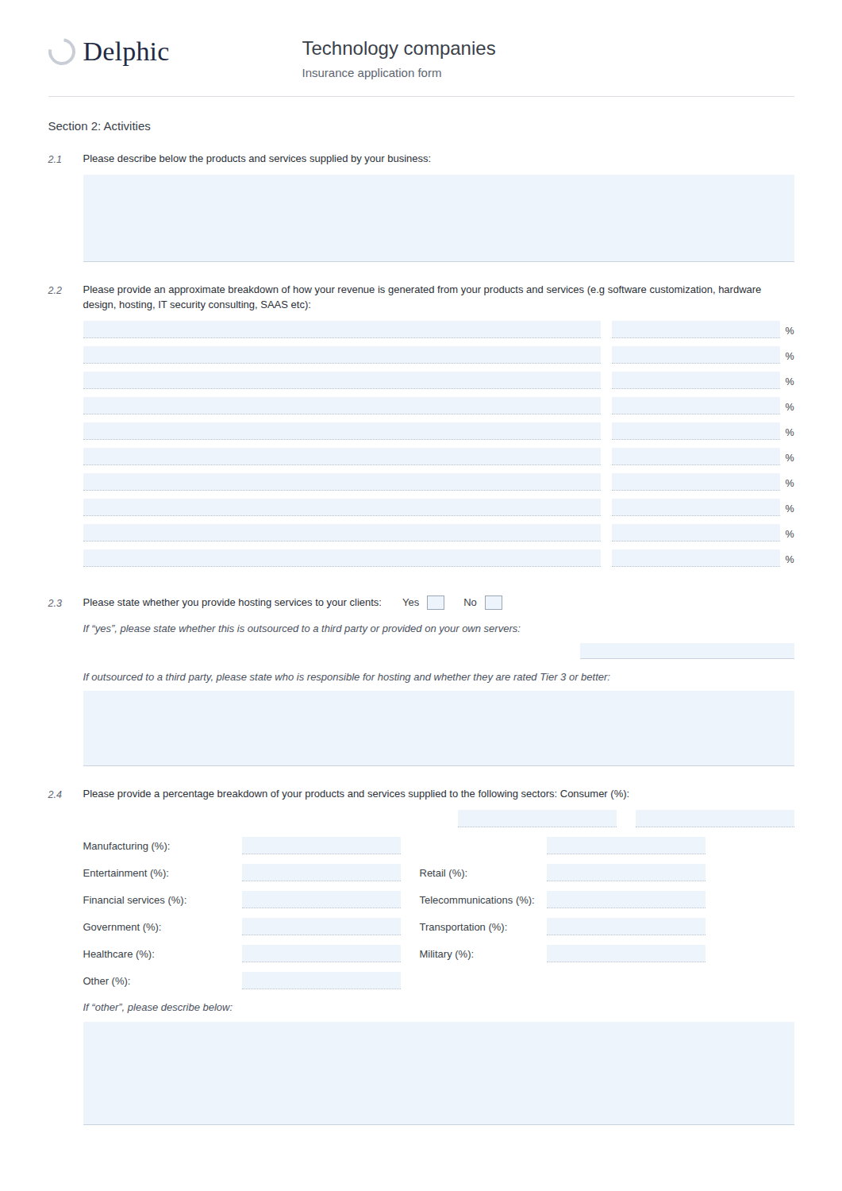Delphic
Technology companies
Insurance application form
Section 2: Activities
2.1
Please describe below the products and services supplied by your business:
2.2
Please provide an approximate breakdown of how your revenue is generated from your products and services (e.g software customization, hardware design, hosting, IT security consulting, SAAS etc):
%
%
%
%
%
%
%
%
%
%
2.3
Please state whether you provide hosting services to your clients: Yes No
If “yes”, please state whether this is outsourced to a third party or provided on your own servers:
If outsourced to a third party, please state who is responsible for hosting and whether they are rated Tier 3 or better:
2.4
Please provide a percentage breakdown of your products and services supplied to the following sectors: Consumer (%):
Manufacturing (%):
Entertainment (%):
Retail (%):
Financial services (%):
Telecommunications (%):
Government (%):
Transportation (%):
Healthcare (%):
Military (%):
Other (%):
If “other”, please describe below: